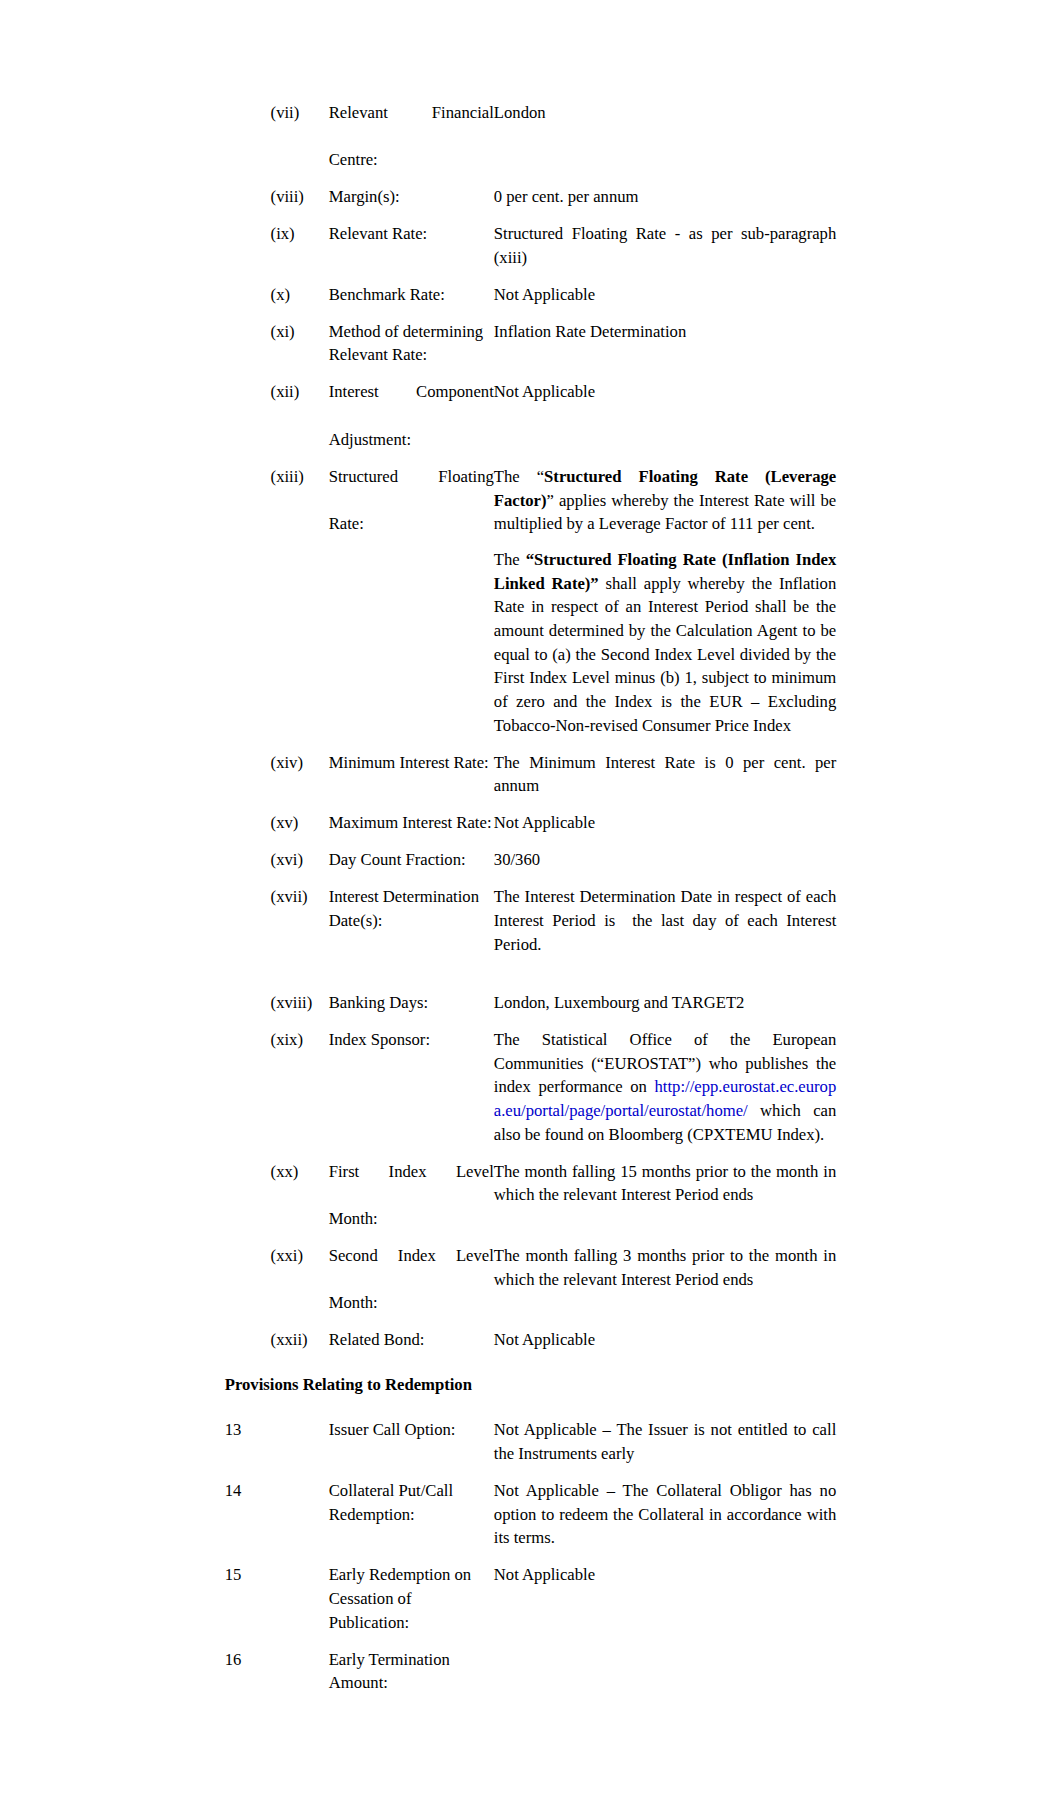| | (vii) | Relevant Financial Centre: | London |
| | (viii) | Margin(s): | 0 per cent. per annum |
| | (ix) | Relevant Rate: | Structured Floating Rate - as per sub-paragraph (xiii) |
| | (x) | Benchmark Rate: | Not Applicable |
| | (xi) | Method of determining Relevant Rate: | Inflation Rate Determination |
| | (xii) | Interest Component Adjustment: | Not Applicable |
| | (xiii) | Structured Floating Rate: | The “ Structured Floating Rate (Leverage Factor) ” applies whereby the Interest Rate will be multiplied by a Leverage Factor of 111 per cent. The “Structured Floating Rate (Inflation Index Linked Rate)” shall apply whereby the Inflation Rate in respect of an Interest Period shall be the amount determined by the Calculation Agent to be equal to (a) the Second Index Level divided by the First Index Level minus (b) 1, subject to minimum of zero and the Index is the EUR – Excluding Tobacco-Non-revised Consumer Price Index |
| | (xiv) | Minimum Interest Rate: | The Minimum Interest Rate is 0 per cent. per annum |
| | (xv) | Maximum Interest Rate: | Not Applicable |
| | (xvi) | Day Count Fraction: | 30/360 |
| | (xvii) | Interest Determination Date(s): | The Interest Determination Date in respect of each Interest Period is the last day of each Interest Period. |
| | (xviii) | Banking Days: | London, Luxembourg and TARGET2 |
| | (xix) | Index Sponsor: | The Statistical Office of the European Communities (“EUROSTAT”) who publishes the index performance on http://epp.eurostat.ec.europa.eu/portal/page/portal/eurostat/home/ which can also be found on Bloomberg (CPXTEMU Index). |
| | (xx) | First Index Level Month: | The month falling 15 months prior to the month in which the relevant Interest Period ends |
| | (xxi) | Second Index Level Month: | The month falling 3 months prior to the month in which the relevant Interest Period ends |
| | (xxii) | Related Bond: | Not Applicable |
Provisions Relating to Redemption
| 13 | | Issuer Call Option: | Not Applicable – The Issuer is not entitled to call the Instruments early |
| 14 | | Collateral Put/Call Redemption: | Not Applicable – The Collateral Obligor has no option to redeem the Collateral in accordance with its terms. |
| 15 | | Early Redemption on Cessation of Publication: | Not Applicable |
| 16 | | Early Termination Amount: | |